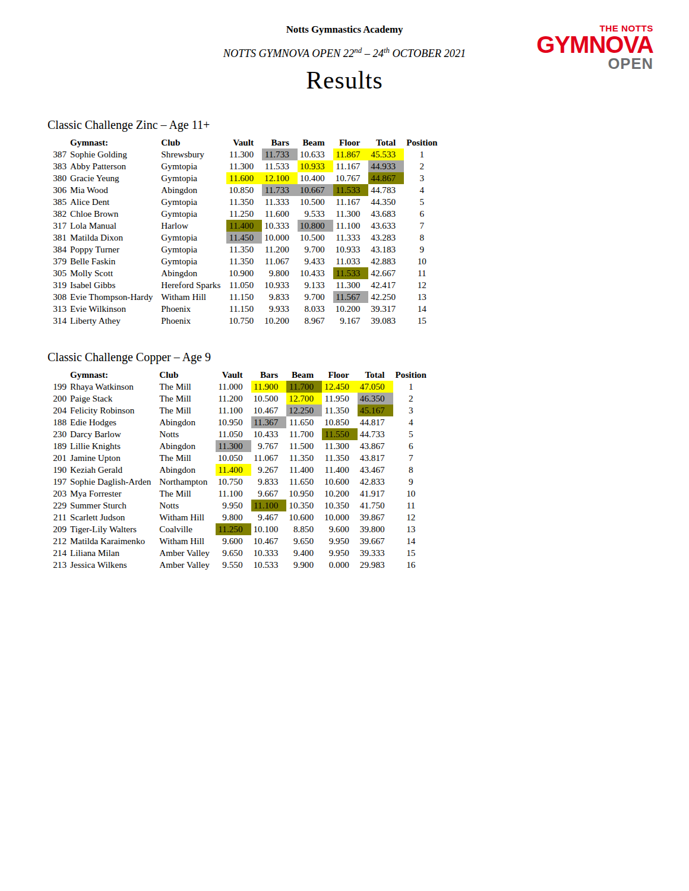THE NOTTS
GYMNOVA
OPEN
Notts Gymnastics Academy
NOTTS GYMNOVA OPEN 22nd – 24th OCTOBER 2021
Results
Classic Challenge Zinc – Age 11+
| | Gymnast: | Club | Vault | Bars | Beam | Floor | Total | Position |
| --- | --- | --- | --- | --- | --- | --- | --- | --- |
| 387 | Sophie Golding | Shrewsbury | 11.300 | 11.733 | 10.633 | 11.867 | 45.533 | 1 |
| 383 | Abby Patterson | Gymtopia | 11.300 | 11.533 | 10.933 | 11.167 | 44.933 | 2 |
| 380 | Gracie Yeung | Gymtopia | 11.600 | 12.100 | 10.400 | 10.767 | 44.867 | 3 |
| 306 | Mia Wood | Abingdon | 10.850 | 11.733 | 10.667 | 11.533 | 44.783 | 4 |
| 385 | Alice Dent | Gymtopia | 11.350 | 11.333 | 10.500 | 11.167 | 44.350 | 5 |
| 382 | Chloe Brown | Gymtopia | 11.250 | 11.600 | 9.533 | 11.300 | 43.683 | 6 |
| 317 | Lola Manual | Harlow | 11.400 | 10.333 | 10.800 | 11.100 | 43.633 | 7 |
| 381 | Matilda Dixon | Gymtopia | 11.450 | 10.000 | 10.500 | 11.333 | 43.283 | 8 |
| 384 | Poppy Turner | Gymtopia | 11.350 | 11.200 | 9.700 | 10.933 | 43.183 | 9 |
| 379 | Belle Faskin | Gymtopia | 11.350 | 11.067 | 9.433 | 11.033 | 42.883 | 10 |
| 305 | Molly Scott | Abingdon | 10.900 | 9.800 | 10.433 | 11.533 | 42.667 | 11 |
| 319 | Isabel Gibbs | Hereford Sparks | 11.050 | 10.933 | 9.133 | 11.300 | 42.417 | 12 |
| 308 | Evie Thompson-Hardy | Witham Hill | 11.150 | 9.833 | 9.700 | 11.567 | 42.250 | 13 |
| 313 | Evie Wilkinson | Phoenix | 11.150 | 9.933 | 8.033 | 10.200 | 39.317 | 14 |
| 314 | Liberty Athey | Phoenix | 10.750 | 10.200 | 8.967 | 9.167 | 39.083 | 15 |
Classic Challenge Copper – Age 9
| | Gymnast: | Club | Vault | Bars | Beam | Floor | Total | Position |
| --- | --- | --- | --- | --- | --- | --- | --- | --- |
| 199 | Rhaya Watkinson | The Mill | 11.000 | 11.900 | 11.700 | 12.450 | 47.050 | 1 |
| 200 | Paige Stack | The Mill | 11.200 | 10.500 | 12.700 | 11.950 | 46.350 | 2 |
| 204 | Felicity Robinson | The Mill | 11.100 | 10.467 | 12.250 | 11.350 | 45.167 | 3 |
| 188 | Edie Hodges | Abingdon | 10.950 | 11.367 | 11.650 | 10.850 | 44.817 | 4 |
| 230 | Darcy Barlow | Notts | 11.050 | 10.433 | 11.700 | 11.550 | 44.733 | 5 |
| 189 | Lillie Knights | Abingdon | 11.300 | 9.767 | 11.500 | 11.300 | 43.867 | 6 |
| 201 | Jamine Upton | The Mill | 10.050 | 11.067 | 11.350 | 11.350 | 43.817 | 7 |
| 190 | Keziah Gerald | Abingdon | 11.400 | 9.267 | 11.400 | 11.400 | 43.467 | 8 |
| 197 | Sophie Daglish-Arden | Northampton | 10.750 | 9.833 | 11.650 | 10.600 | 42.833 | 9 |
| 203 | Mya Forrester | The Mill | 11.100 | 9.667 | 10.950 | 10.200 | 41.917 | 10 |
| 229 | Summer Sturch | Notts | 9.950 | 11.100 | 10.350 | 10.350 | 41.750 | 11 |
| 211 | Scarlett Judson | Witham Hill | 9.800 | 9.467 | 10.600 | 10.000 | 39.867 | 12 |
| 209 | Tiger-Lily Walters | Coalville | 11.250 | 10.100 | 8.850 | 9.600 | 39.800 | 13 |
| 212 | Matilda Karaimenko | Witham Hill | 9.600 | 10.467 | 9.650 | 9.950 | 39.667 | 14 |
| 214 | Liliana Milan | Amber Valley | 9.650 | 10.333 | 9.400 | 9.950 | 39.333 | 15 |
| 213 | Jessica Wilkens | Amber Valley | 9.550 | 10.533 | 9.900 | 0.000 | 29.983 | 16 |